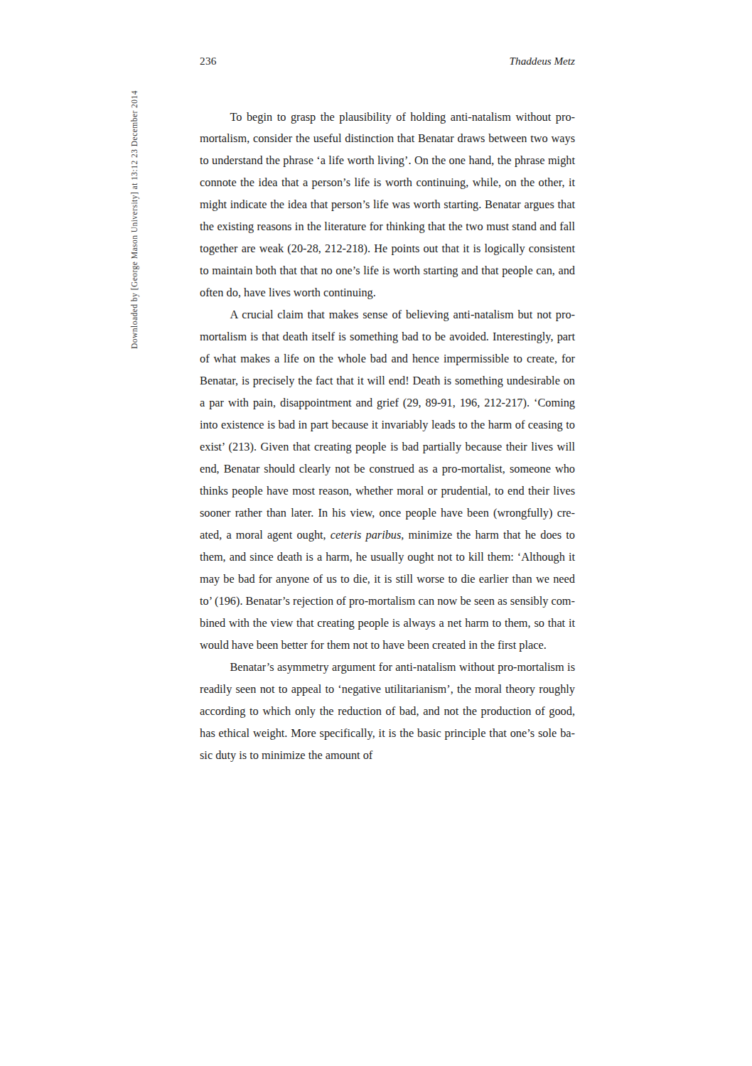Downloaded by [George Mason University] at 13:12 23 December 2014
236 Thaddeus Metz
To begin to grasp the plausibility of holding anti-natalism without pro-mortalism, consider the useful distinction that Benatar draws between two ways to understand the phrase ‘a life worth living’. On the one hand, the phrase might connote the idea that a person’s life is worth continuing, while, on the other, it might indicate the idea that person’s life was worth starting. Benatar argues that the existing reasons in the literature for thinking that the two must stand and fall together are weak (20-28, 212-218). He points out that it is logically consistent to maintain both that that no one’s life is worth starting and that people can, and often do, have lives worth continuing.
A crucial claim that makes sense of believing anti-natalism but not pro-mortalism is that death itself is something bad to be avoided. Interestingly, part of what makes a life on the whole bad and hence impermissible to create, for Benatar, is precisely the fact that it will end! Death is something undesirable on a par with pain, disappointment and grief (29, 89-91, 196, 212-217). ‘Coming into existence is bad in part because it invariably leads to the harm of ceasing to exist’ (213). Given that creating people is bad partially because their lives will end, Benatar should clearly not be construed as a pro-mortalist, someone who thinks people have most reason, whether moral or prudential, to end their lives sooner rather than later. In his view, once people have been (wrongfully) created, a moral agent ought, ceteris paribus, minimize the harm that he does to them, and since death is a harm, he usually ought not to kill them: ‘Although it may be bad for anyone of us to die, it is still worse to die earlier than we need to’ (196). Benatar’s rejection of pro-mortalism can now be seen as sensibly combined with the view that creating people is always a net harm to them, so that it would have been better for them not to have been created in the first place.
Benatar’s asymmetry argument for anti-natalism without pro-mortalism is readily seen not to appeal to ‘negative utilitarianism’, the moral theory roughly according to which only the reduction of bad, and not the production of good, has ethical weight. More specifically, it is the basic principle that one’s sole basic duty is to minimize the amount of